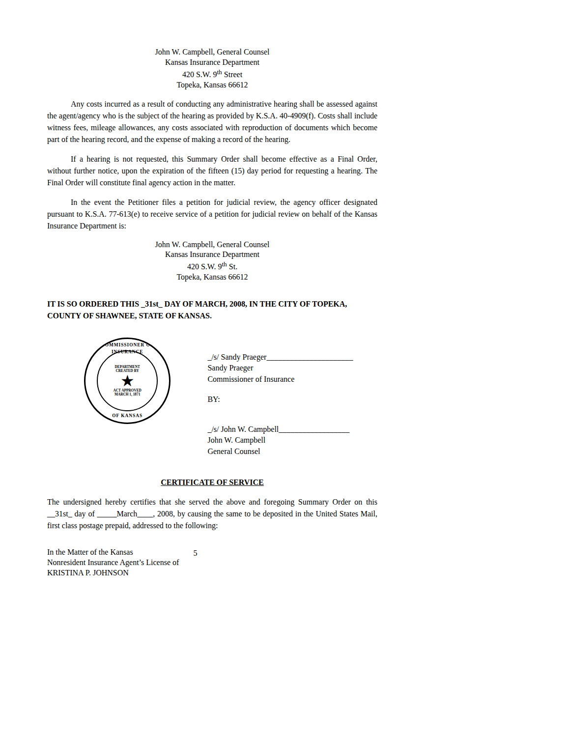John W. Campbell, General Counsel
Kansas Insurance Department
420 S.W. 9th Street
Topeka, Kansas 66612
Any costs incurred as a result of conducting any administrative hearing shall be assessed against the agent/agency who is the subject of the hearing as provided by K.S.A. 40-4909(f). Costs shall include witness fees, mileage allowances, any costs associated with reproduction of documents which become part of the hearing record, and the expense of making a record of the hearing.
If a hearing is not requested, this Summary Order shall become effective as a Final Order, without further notice, upon the expiration of the fifteen (15) day period for requesting a hearing. The Final Order will constitute final agency action in the matter.
In the event the Petitioner files a petition for judicial review, the agency officer designated pursuant to K.S.A. 77-613(e) to receive service of a petition for judicial review on behalf of the Kansas Insurance Department is:
John W. Campbell, General Counsel
Kansas Insurance Department
420 S.W. 9th St.
Topeka, Kansas 66612
IT IS SO ORDERED THIS _31st_ DAY OF MARCH, 2008, IN THE CITY OF TOPEKA, COUNTY OF SHAWNEE, STATE OF KANSAS.
COMMISSIONER OF INSURANCE
DEPARTMENT
CREATED BY
★
ACT APPROVED
MARCH 1, 1871
OF KANSAS
_/s/ Sandy Praeger______________________
Sandy Praeger
Commissioner of Insurance
BY:
_/s/ John W. Campbell__________________
John W. Campbell
General Counsel
CERTIFICATE OF SERVICE
The undersigned hereby certifies that she served the above and foregoing Summary Order on this __31st_ day of _____March____, 2008, by causing the same to be deposited in the United States Mail, first class postage prepaid, addressed to the following:
In the Matter of the Kansas
Nonresident Insurance Agent’s License of
KRISTINA P. JOHNSON
5